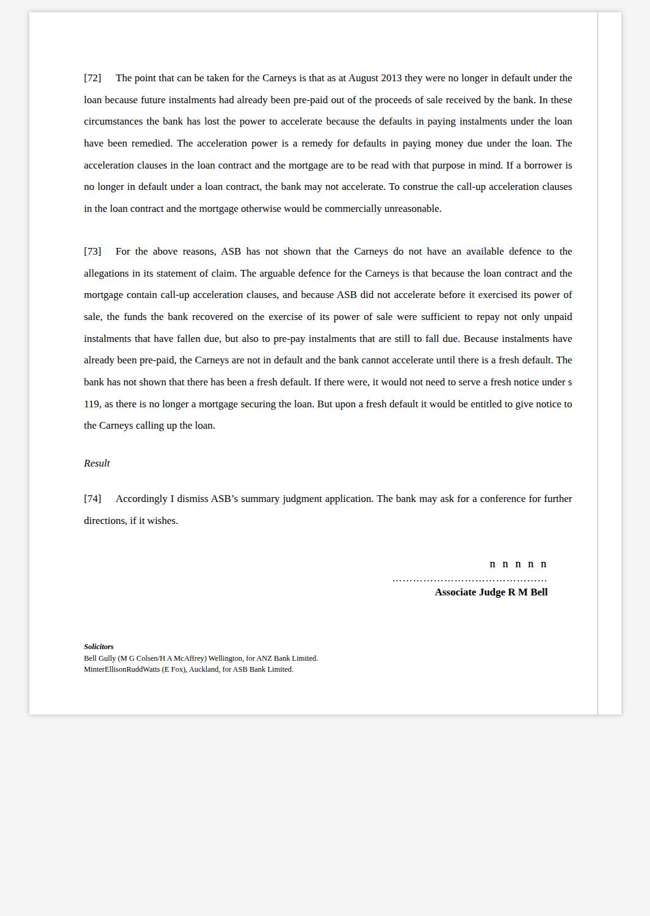[72] The point that can be taken for the Carneys is that as at August 2013 they were no longer in default under the loan because future instalments had already been pre-paid out of the proceeds of sale received by the bank. In these circumstances the bank has lost the power to accelerate because the defaults in paying instalments under the loan have been remedied. The acceleration power is a remedy for defaults in paying money due under the loan. The acceleration clauses in the loan contract and the mortgage are to be read with that purpose in mind. If a borrower is no longer in default under a loan contract, the bank may not accelerate. To construe the call-up acceleration clauses in the loan contract and the mortgage otherwise would be commercially unreasonable.
[73] For the above reasons, ASB has not shown that the Carneys do not have an available defence to the allegations in its statement of claim. The arguable defence for the Carneys is that because the loan contract and the mortgage contain call-up acceleration clauses, and because ASB did not accelerate before it exercised its power of sale, the funds the bank recovered on the exercise of its power of sale were sufficient to repay not only unpaid instalments that have fallen due, but also to pre-pay instalments that are still to fall due. Because instalments have already been pre-paid, the Carneys are not in default and the bank cannot accelerate until there is a fresh default. The bank has not shown that there has been a fresh default. If there were, it would not need to serve a fresh notice under s 119, as there is no longer a mortgage securing the loan. But upon a fresh default it would be entitled to give notice to the Carneys calling up the loan.
Result
[74] Accordingly I dismiss ASB’s summary judgment application. The bank may ask for a conference for further directions, if it wishes.
ⁿ ⁿ ⁿ ⁿ ⁿ
………………………………………
Associate Judge R M Bell
Solicitors
Bell Gully (M G Colsen/H A McAffrey) Wellington, for ANZ Bank Limited.
MinterEllisonRuddWatts (E Fox), Auckland, for ASB Bank Limited.